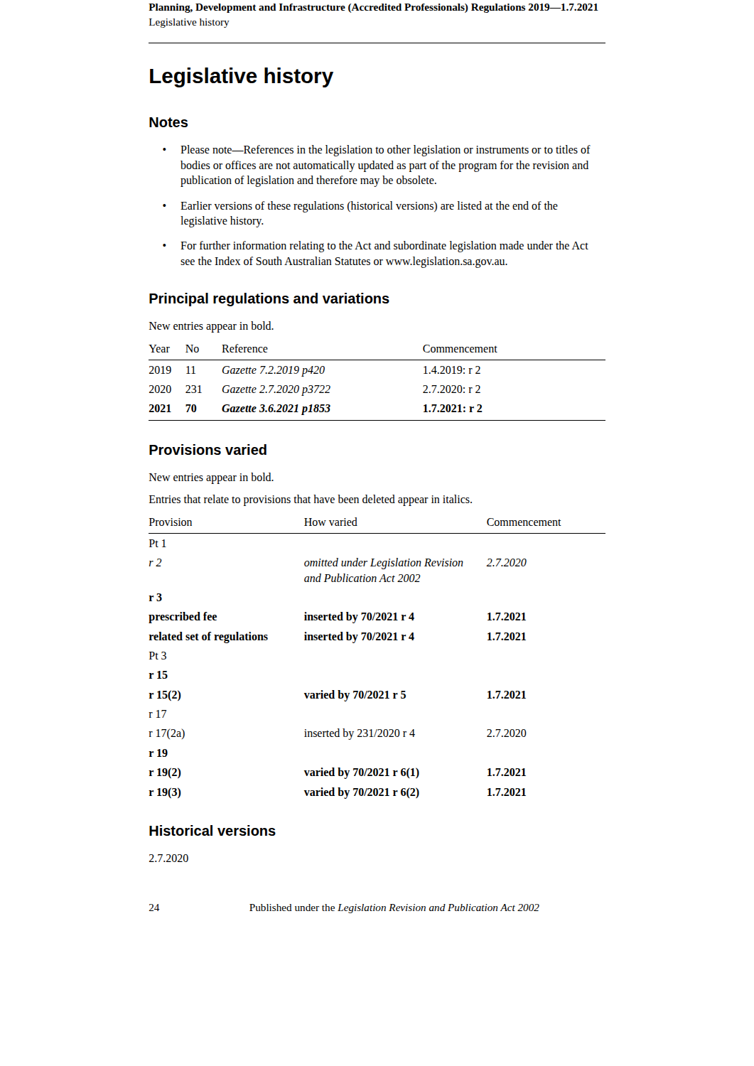Planning, Development and Infrastructure (Accredited Professionals) Regulations 2019—1.7.2021
Legislative history
Legislative history
Notes
Please note—References in the legislation to other legislation or instruments or to titles of bodies or offices are not automatically updated as part of the program for the revision and publication of legislation and therefore may be obsolete.
Earlier versions of these regulations (historical versions) are listed at the end of the legislative history.
For further information relating to the Act and subordinate legislation made under the Act see the Index of South Australian Statutes or www.legislation.sa.gov.au.
Principal regulations and variations
New entries appear in bold.
| Year | No | Reference | Commencement |
| --- | --- | --- | --- |
| 2019 | 11 | Gazette 7.2.2019 p420 | 1.4.2019: r 2 |
| 2020 | 231 | Gazette 2.7.2020 p3722 | 2.7.2020: r 2 |
| 2021 | 70 | Gazette 3.6.2021 p1853 | 1.7.2021: r 2 |
Provisions varied
New entries appear in bold.
Entries that relate to provisions that have been deleted appear in italics.
| Provision | How varied | Commencement |
| --- | --- | --- |
| Pt 1 | | |
| r 2 | omitted under Legislation Revision and Publication Act 2002 | 2.7.2020 |
| r 3 | | |
| prescribed fee | inserted by 70/2021 r 4 | 1.7.2021 |
| related set of regulations | inserted by 70/2021 r 4 | 1.7.2021 |
| Pt 3 | | |
| r 15 | | |
| r 15(2) | varied by 70/2021 r 5 | 1.7.2021 |
| r 17 | | |
| r 17(2a) | inserted by 231/2020 r 4 | 2.7.2020 |
| r 19 | | |
| r 19(2) | varied by 70/2021 r 6(1) | 1.7.2021 |
| r 19(3) | varied by 70/2021 r 6(2) | 1.7.2021 |
Historical versions
2.7.2020
24
Published under the Legislation Revision and Publication Act 2002